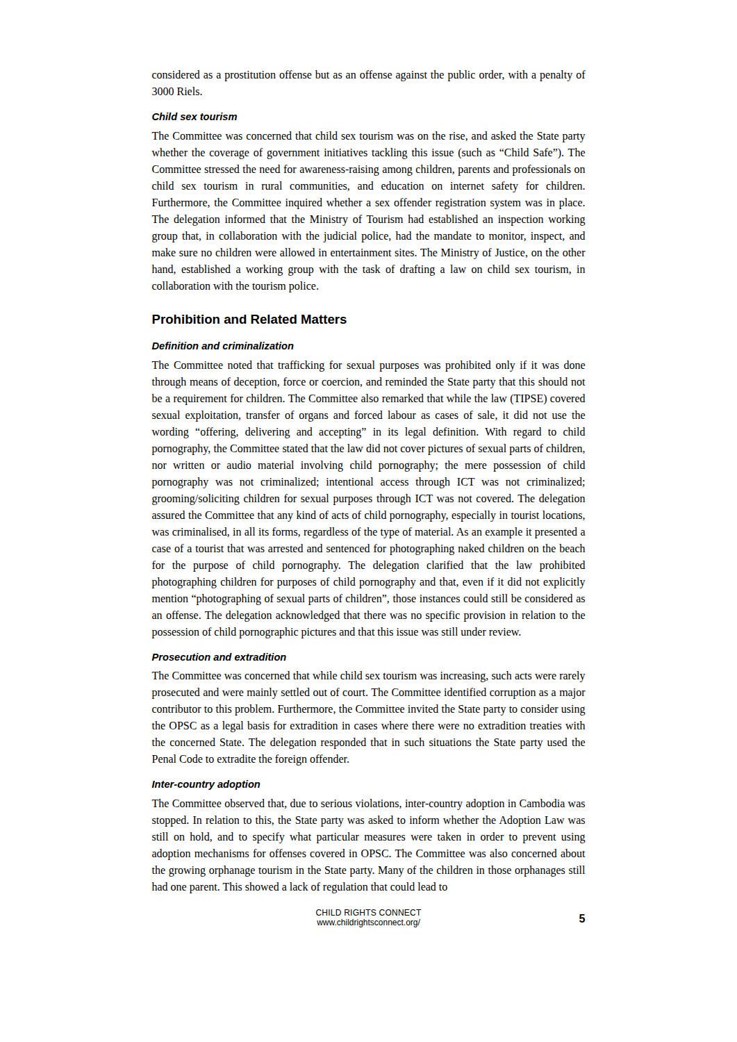considered as a prostitution offense but as an offense against the public order, with a penalty of 3000 Riels.
Child sex tourism
The Committee was concerned that child sex tourism was on the rise, and asked the State party whether the coverage of government initiatives tackling this issue (such as “Child Safe”). The Committee stressed the need for awareness-raising among children, parents and professionals on child sex tourism in rural communities, and education on internet safety for children. Furthermore, the Committee inquired whether a sex offender registration system was in place. The delegation informed that the Ministry of Tourism had established an inspection working group that, in collaboration with the judicial police, had the mandate to monitor, inspect, and make sure no children were allowed in entertainment sites. The Ministry of Justice, on the other hand, established a working group with the task of drafting a law on child sex tourism, in collaboration with the tourism police.
Prohibition and Related Matters
Definition and criminalization
The Committee noted that trafficking for sexual purposes was prohibited only if it was done through means of deception, force or coercion, and reminded the State party that this should not be a requirement for children. The Committee also remarked that while the law (TIPSE) covered sexual exploitation, transfer of organs and forced labour as cases of sale, it did not use the wording “offering, delivering and accepting” in its legal definition. With regard to child pornography, the Committee stated that the law did not cover pictures of sexual parts of children, nor written or audio material involving child pornography; the mere possession of child pornography was not criminalized; intentional access through ICT was not criminalized; grooming/soliciting children for sexual purposes through ICT was not covered. The delegation assured the Committee that any kind of acts of child pornography, especially in tourist locations, was criminalised, in all its forms, regardless of the type of material. As an example it presented a case of a tourist that was arrested and sentenced for photographing naked children on the beach for the purpose of child pornography. The delegation clarified that the law prohibited photographing children for purposes of child pornography and that, even if it did not explicitly mention “photographing of sexual parts of children”, those instances could still be considered as an offense. The delegation acknowledged that there was no specific provision in relation to the possession of child pornographic pictures and that this issue was still under review.
Prosecution and extradition
The Committee was concerned that while child sex tourism was increasing, such acts were rarely prosecuted and were mainly settled out of court. The Committee identified corruption as a major contributor to this problem. Furthermore, the Committee invited the State party to consider using the OPSC as a legal basis for extradition in cases where there were no extradition treaties with the concerned State. The delegation responded that in such situations the State party used the Penal Code to extradite the foreign offender.
Inter-country adoption
The Committee observed that, due to serious violations, inter-country adoption in Cambodia was stopped. In relation to this, the State party was asked to inform whether the Adoption Law was still on hold, and to specify what particular measures were taken in order to prevent using adoption mechanisms for offenses covered in OPSC. The Committee was also concerned about the growing orphanage tourism in the State party. Many of the children in those orphanages still had one parent. This showed a lack of regulation that could lead to
CHILD RIGHTS CONNECT
www.childrightsconnect.org/
5